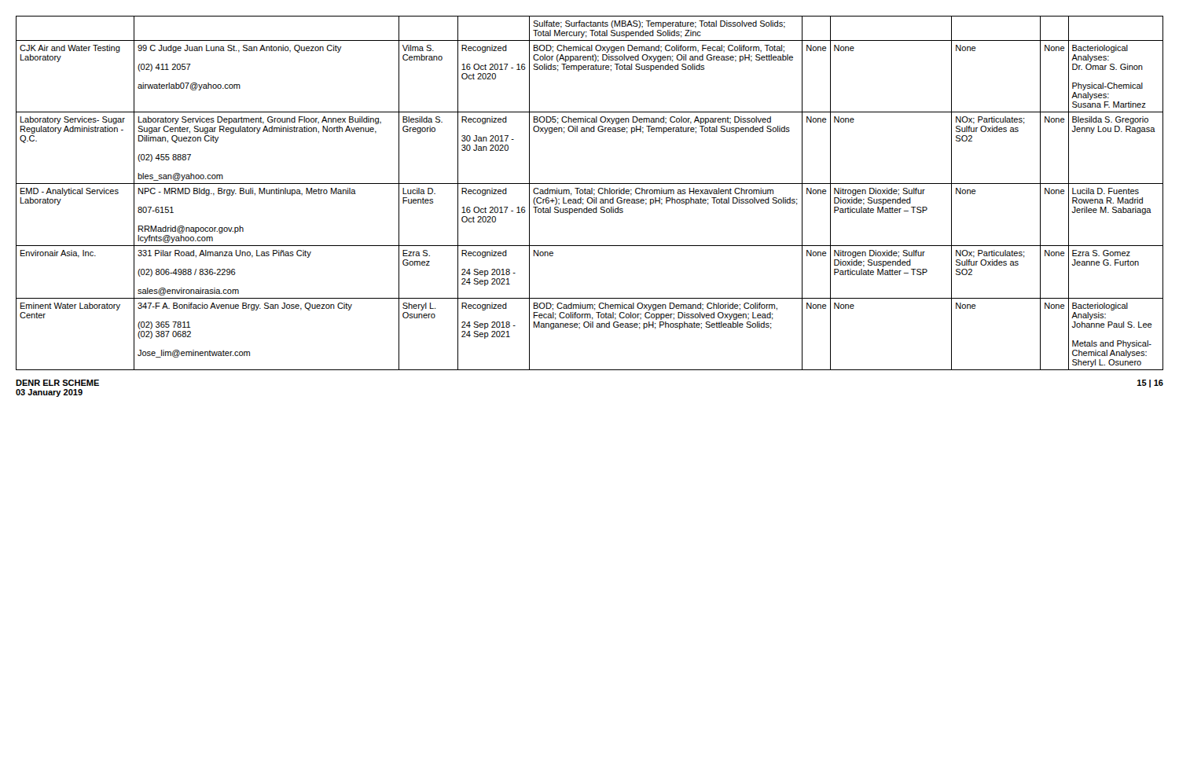| | | | | Sulfate; Surfactants (MBAS); Temperature; Total Dissolved Solids; Total Mercury; Total Suspended Solids; Zinc | | | | | |
| CJK Air and Water Testing Laboratory | 99 C Judge Juan Luna St., San Antonio, Quezon City (02) 411 2057 airwaterlab07@yahoo.com | Vilma S. Cembrano | Recognized 16 Oct 2017 - 16 Oct 2020 | BOD; Chemical Oxygen Demand; Coliform, Fecal; Coliform, Total; Color (Apparent); Dissolved Oxygen; Oil and Grease; pH; Settleable Solids; Temperature; Total Suspended Solids | None | None | None | None | Bacteriological Analyses: Dr. Omar S. Ginon Physical-Chemical Analyses: Susana F. Martinez |
| Laboratory Services- Sugar Regulatory Administration - Q.C. | Laboratory Services Department, Ground Floor, Annex Building, Sugar Center, Sugar Regulatory Administration, North Avenue, Diliman, Quezon City (02) 455 8887 bles_san@yahoo.com | Blesilda S. Gregorio | Recognized 30 Jan 2017 - 30 Jan 2020 | BOD5; Chemical Oxygen Demand; Color, Apparent; Dissolved Oxygen; Oil and Grease; pH; Temperature; Total Suspended Solids | None | None | NOx; Particulates; Sulfur Oxides as SO2 | None | Blesilda S. Gregorio Jenny Lou D. Ragasa |
| EMD - Analytical Services Laboratory | NPC - MRMD Bldg., Brgy. Buli, Muntinlupa, Metro Manila 807-6151 RRMadrid@napocor.gov.ph lcyfnts@yahoo.com | Lucila D. Fuentes | Recognized 16 Oct 2017 - 16 Oct 2020 | Cadmium, Total; Chloride; Chromium as Hexavalent Chromium (Cr6+); Lead; Oil and Grease; pH; Phosphate; Total Dissolved Solids; Total Suspended Solids | None | Nitrogen Dioxide; Sulfur Dioxide; Suspended Particulate Matter – TSP | None | None | Lucila D. Fuentes Rowena R. Madrid Jerilee M. Sabariaga |
| Environair Asia, Inc. | 331 Pilar Road, Almanza Uno, Las Piñas City (02) 806-4988 / 836-2296 sales@environairasia.com | Ezra S. Gomez | Recognized 24 Sep 2018 - 24 Sep 2021 | None | None | Nitrogen Dioxide; Sulfur Dioxide; Suspended Particulate Matter – TSP | NOx; Particulates; Sulfur Oxides as SO2 | None | Ezra S. Gomez Jeanne G. Furton |
| Eminent Water Laboratory Center | 347-F A. Bonifacio Avenue Brgy. San Jose, Quezon City (02) 365 7811 (02) 387 0682 Jose_lim@eminentwater.com | Sheryl L. Osunero | Recognized 24 Sep 2018 - 24 Sep 2021 | BOD; Cadmium; Chemical Oxygen Demand; Chloride; Coliform, Fecal; Coliform, Total; Color; Copper; Dissolved Oxygen; Lead; Manganese; Oil and Gease; pH; Phosphate; Settleable Solids; | None | None | None | None | Bacteriological Analysis: Johanne Paul S. Lee Metals and Physical-Chemical Analyses: Sheryl L. Osunero |
DENR ELR SCHEME
03 January 2019
15 | 16